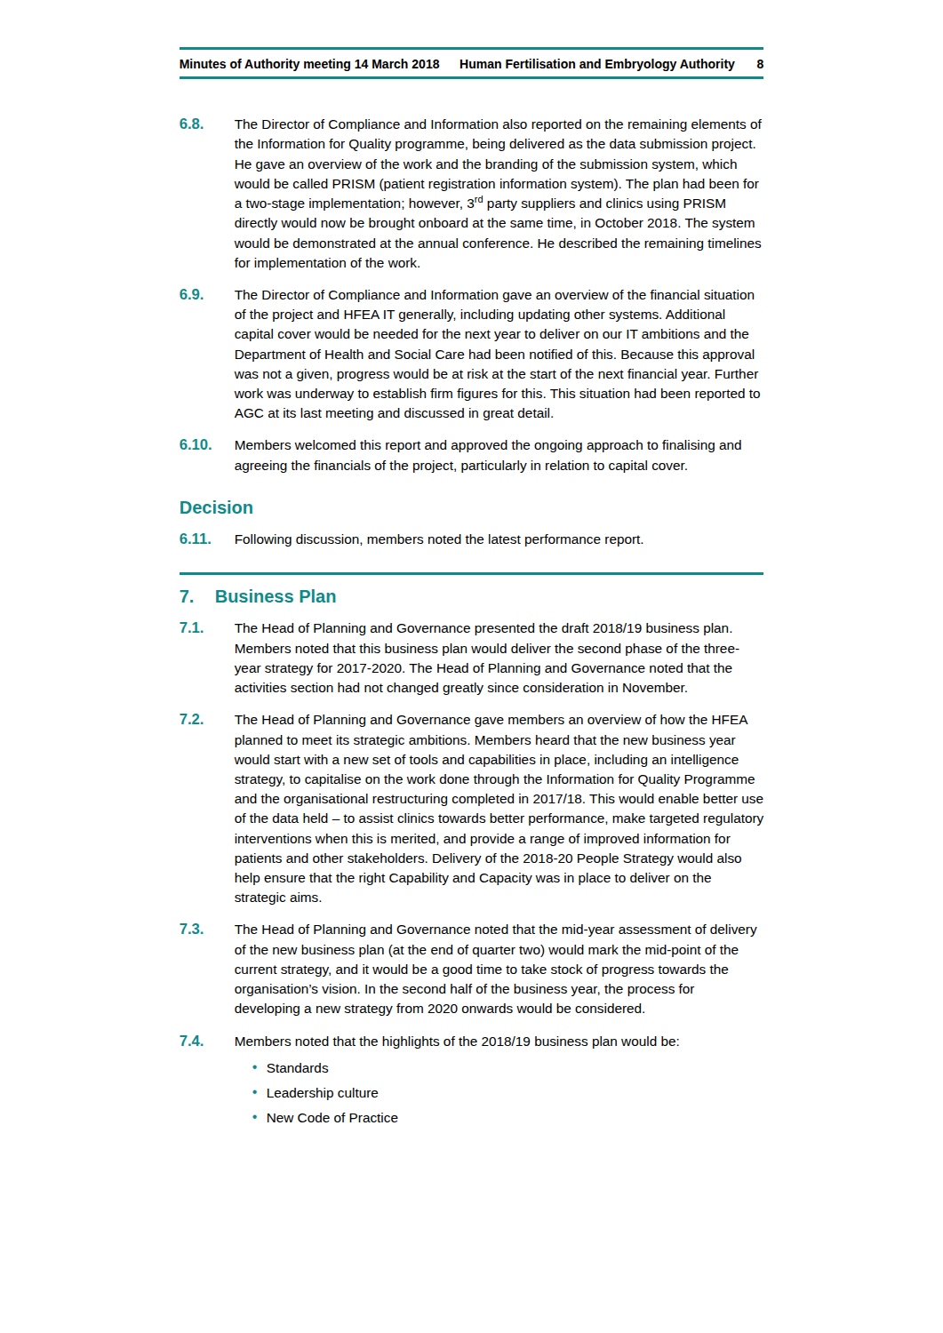Minutes of Authority meeting 14 March 2018
Human Fertilisation and Embryology Authority
8
6.8.
The Director of Compliance and Information also reported on the remaining elements of the Information for Quality programme, being delivered as the data submission project. He gave an overview of the work and the branding of the submission system, which would be called PRISM (patient registration information system). The plan had been for a two-stage implementation; however, 3rd party suppliers and clinics using PRISM directly would now be brought onboard at the same time, in October 2018. The system would be demonstrated at the annual conference. He described the remaining timelines for implementation of the work.
6.9.
The Director of Compliance and Information gave an overview of the financial situation of the project and HFEA IT generally, including updating other systems. Additional capital cover would be needed for the next year to deliver on our IT ambitions and the Department of Health and Social Care had been notified of this. Because this approval was not a given, progress would be at risk at the start of the next financial year. Further work was underway to establish firm figures for this. This situation had been reported to AGC at its last meeting and discussed in great detail.
6.10.
Members welcomed this report and approved the ongoing approach to finalising and agreeing the financials of the project, particularly in relation to capital cover.
Decision
6.11.
Following discussion, members noted the latest performance report.
7. Business Plan
7.1.
The Head of Planning and Governance presented the draft 2018/19 business plan. Members noted that this business plan would deliver the second phase of the three-year strategy for 2017-2020. The Head of Planning and Governance noted that the activities section had not changed greatly since consideration in November.
7.2.
The Head of Planning and Governance gave members an overview of how the HFEA planned to meet its strategic ambitions. Members heard that the new business year would start with a new set of tools and capabilities in place, including an intelligence strategy, to capitalise on the work done through the Information for Quality Programme and the organisational restructuring completed in 2017/18. This would enable better use of the data held – to assist clinics towards better performance, make targeted regulatory interventions when this is merited, and provide a range of improved information for patients and other stakeholders. Delivery of the 2018-20 People Strategy would also help ensure that the right Capability and Capacity was in place to deliver on the strategic aims.
7.3.
The Head of Planning and Governance noted that the mid-year assessment of delivery of the new business plan (at the end of quarter two) would mark the mid-point of the current strategy, and it would be a good time to take stock of progress towards the organisation’s vision. In the second half of the business year, the process for developing a new strategy from 2020 onwards would be considered.
7.4.
Members noted that the highlights of the 2018/19 business plan would be:
Standards
Leadership culture
New Code of Practice